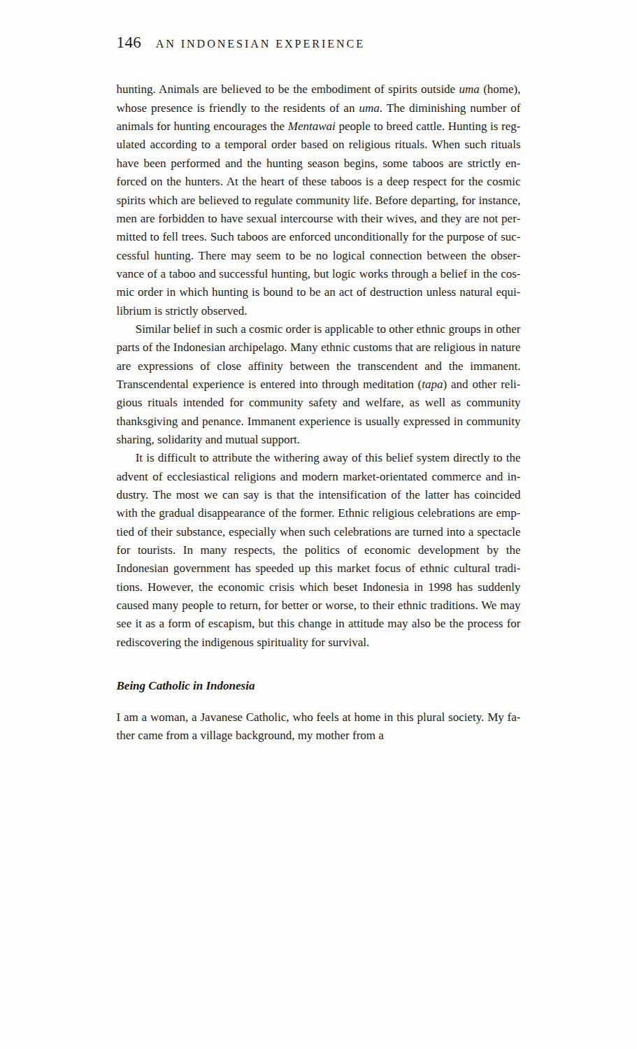146 An Indonesian Experience
hunting. Animals are believed to be the embodiment of spirits outside uma (home), whose presence is friendly to the residents of an uma. The diminishing number of animals for hunting encourages the Mentawai people to breed cattle. Hunting is regulated according to a temporal order based on religious rituals. When such rituals have been performed and the hunting season begins, some taboos are strictly enforced on the hunters. At the heart of these taboos is a deep respect for the cosmic spirits which are believed to regulate community life. Before departing, for instance, men are forbidden to have sexual intercourse with their wives, and they are not permitted to fell trees. Such taboos are enforced unconditionally for the purpose of successful hunting. There may seem to be no logical connection between the observance of a taboo and successful hunting, but logic works through a belief in the cosmic order in which hunting is bound to be an act of destruction unless natural equilibrium is strictly observed.
Similar belief in such a cosmic order is applicable to other ethnic groups in other parts of the Indonesian archipelago. Many ethnic customs that are religious in nature are expressions of close affinity between the transcendent and the immanent. Transcendental experience is entered into through meditation (tapa) and other religious rituals intended for community safety and welfare, as well as community thanksgiving and penance. Immanent experience is usually expressed in community sharing, solidarity and mutual support.
It is difficult to attribute the withering away of this belief system directly to the advent of ecclesiastical religions and modern market-orientated commerce and industry. The most we can say is that the intensification of the latter has coincided with the gradual disappearance of the former. Ethnic religious celebrations are emptied of their substance, especially when such celebrations are turned into a spectacle for tourists. In many respects, the politics of economic development by the Indonesian government has speeded up this market focus of ethnic cultural traditions. However, the economic crisis which beset Indonesia in 1998 has suddenly caused many people to return, for better or worse, to their ethnic traditions. We may see it as a form of escapism, but this change in attitude may also be the process for rediscovering the indigenous spirituality for survival.
Being Catholic in Indonesia
I am a woman, a Javanese Catholic, who feels at home in this plural society. My father came from a village background, my mother from a